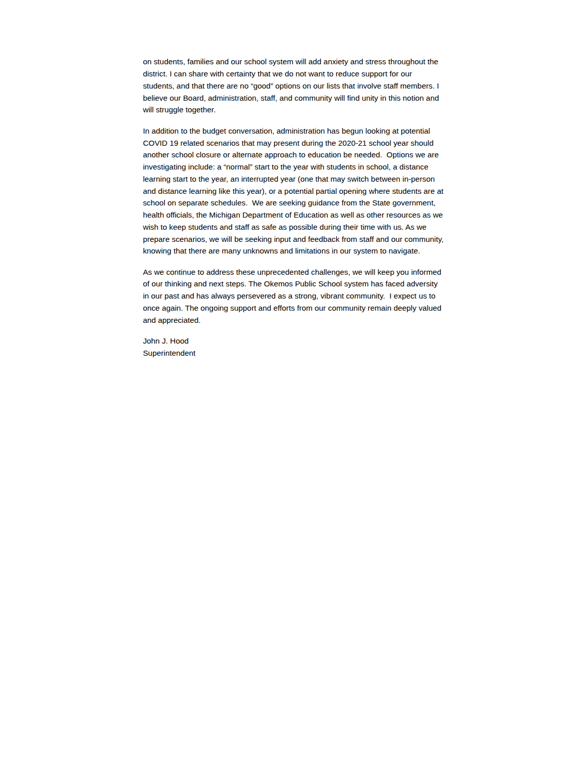on students, families and our school system will add anxiety and stress throughout the district. I can share with certainty that we do not want to reduce support for our students, and that there are no “good” options on our lists that involve staff members. I believe our Board, administration, staff, and community will find unity in this notion and will struggle together.
In addition to the budget conversation, administration has begun looking at potential COVID 19 related scenarios that may present during the 2020-21 school year should another school closure or alternate approach to education be needed. Options we are investigating include: a “normal” start to the year with students in school, a distance learning start to the year, an interrupted year (one that may switch between in-person and distance learning like this year), or a potential partial opening where students are at school on separate schedules. We are seeking guidance from the State government, health officials, the Michigan Department of Education as well as other resources as we wish to keep students and staff as safe as possible during their time with us. As we prepare scenarios, we will be seeking input and feedback from staff and our community, knowing that there are many unknowns and limitations in our system to navigate.
As we continue to address these unprecedented challenges, we will keep you informed of our thinking and next steps. The Okemos Public School system has faced adversity in our past and has always persevered as a strong, vibrant community. I expect us to once again. The ongoing support and efforts from our community remain deeply valued and appreciated.
John J. Hood Superintendent